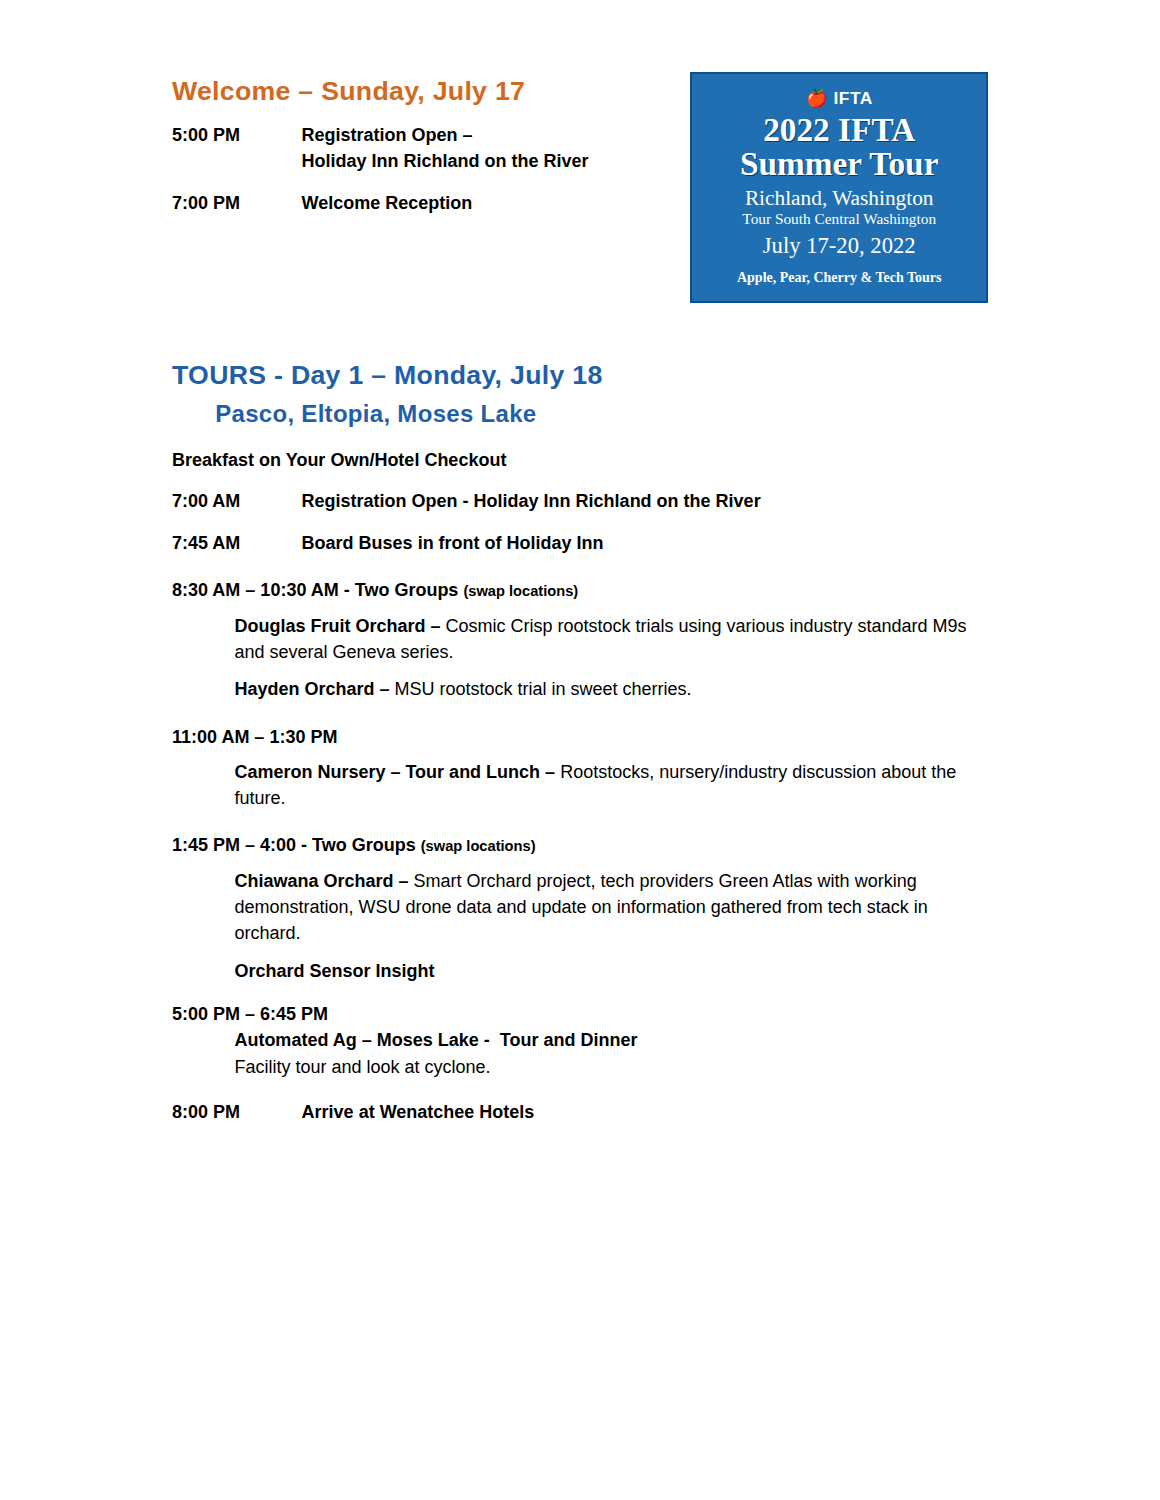🍎 IFTA
2022 IFTA
Summer Tour
Richland, Washington
Tour South Central Washington
July 17-20, 2022
Apple, Pear, Cherry & Tech Tours
Welcome – Sunday, July 17
5:00 PM
Registration Open –
Holiday Inn Richland on the River
7:00 PM
Welcome Reception
TOURS - Day 1 – Monday, July 18
Pasco, Eltopia, Moses Lake
Breakfast on Your Own/Hotel Checkout
7:00 AM
Registration Open - Holiday Inn Richland on the River
7:45 AM
Board Buses in front of Holiday Inn
8:30 AM – 10:30 AM - Two Groups (swap locations)
Douglas Fruit Orchard – Cosmic Crisp rootstock trials using various industry standard M9s and several Geneva series.
Hayden Orchard – MSU rootstock trial in sweet cherries.
11:00 AM – 1:30 PM
Cameron Nursery – Tour and Lunch – Rootstocks, nursery/industry discussion about the future.
1:45 PM – 4:00 - Two Groups (swap locations)
Chiawana Orchard – Smart Orchard project, tech providers Green Atlas with working demonstration, WSU drone data and update on information gathered from tech stack in orchard.
Orchard Sensor Insight
5:00 PM – 6:45 PM
Automated Ag – Moses Lake - Tour and Dinner
Facility tour and look at cyclone.
8:00 PM
Arrive at Wenatchee Hotels